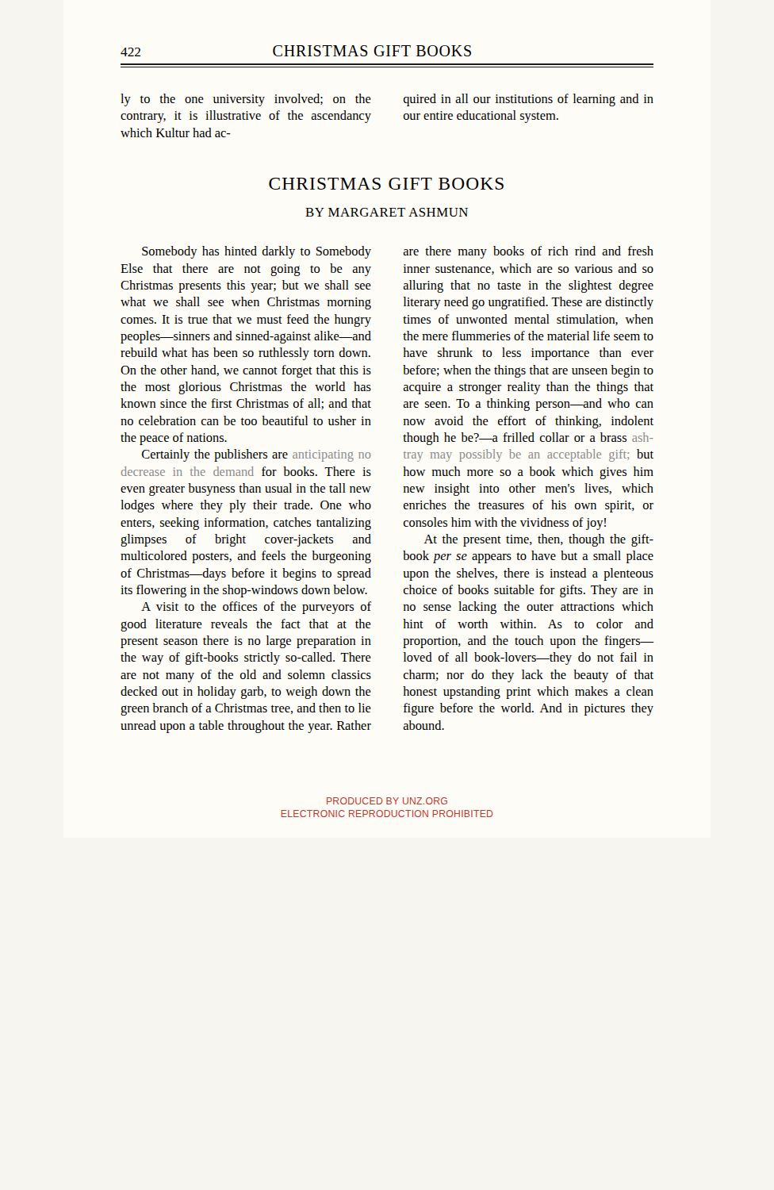422 CHRISTMAS GIFT BOOKS
ly to the one university involved; on the contrary, it is illustrative of the ascendancy which Kultur had ac-
quired in all our institutions of learning and in our entire educational system.
CHRISTMAS GIFT BOOKS
BY MARGARET ASHMUN
Somebody has hinted darkly to Somebody Else that there are not going to be any Christmas presents this year; but we shall see what we shall see when Christmas morning comes. It is true that we must feed the hungry peoples—sinners and sinned-against alike—and rebuild what has been so ruthlessly torn down. On the other hand, we cannot forget that this is the most glorious Christmas the world has known since the first Christmas of all; and that no celebration can be too beautiful to usher in the peace of nations.
Certainly the publishers are anticipating no decrease in the demand for books. There is even greater busyness than usual in the tall new lodges where they ply their trade. One who enters, seeking information, catches tantalizing glimpses of bright cover-jackets and multicolored posters, and feels the burgeoning of Christmas—days before it begins to spread its flowering in the shop-windows down below.
A visit to the offices of the purveyors of good literature reveals the fact that at the present season there is no large preparation in the way of gift-books strictly so-called. There are not many of the old and solemn classics decked out in holiday garb, to weigh down the green branch of a Christmas tree, and then to lie unread upon a table throughout the year. Rather are there many books of rich rind and fresh inner sustenance, which are so various and so alluring that no taste in the slightest degree literary need go ungratified. These are distinctly times of unwonted mental stimulation, when the mere flummeries of the material life seem to have shrunk to less importance than ever before; when the things that are unseen begin to acquire a stronger reality than the things that are seen. To a thinking person—and who can now avoid the effort of thinking, indolent though he be?—a frilled collar or a brass ash-tray may possibly be an acceptable gift; but how much more so a book which gives him new insight into other men's lives, which enriches the treasures of his own spirit, or consoles him with the vividness of joy!
At the present time, then, though the gift-book per se appears to have but a small place upon the shelves, there is instead a plenteous choice of books suitable for gifts. They are in no sense lacking the outer attractions which hint of worth within. As to color and proportion, and the touch upon the fingers—loved of all book-lovers—they do not fail in charm; nor do they lack the beauty of that honest upstanding print which makes a clean figure before the world. And in pictures they abound.
PRODUCED BY UNZ.ORG
ELECTRONIC REPRODUCTION PROHIBITED